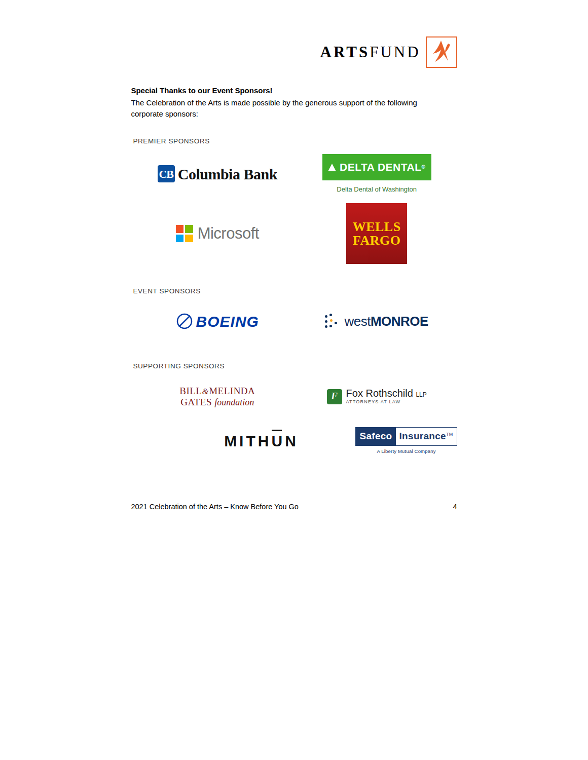ARTS FUND
Special Thanks to our Event Sponsors!
The Celebration of the Arts is made possible by the generous support of the following corporate sponsors:
PREMIER SPONSORS
CB
Columbia Bank
DELTA DENTAL®
Delta Dental of Washington
Microsoft
WELLS
FARGO
EVENT SPONSORS
BOEING
westMONROE
SUPPORTING SPONSORS
BILL&MELINDA
GATES foundation
F
Fox Rothschild LLP
ATTORNEYS AT LAW
MITHUN
Safeco
InsuranceTM
A Liberty Mutual Company
2021 Celebration of the Arts – Know Before You Go
4